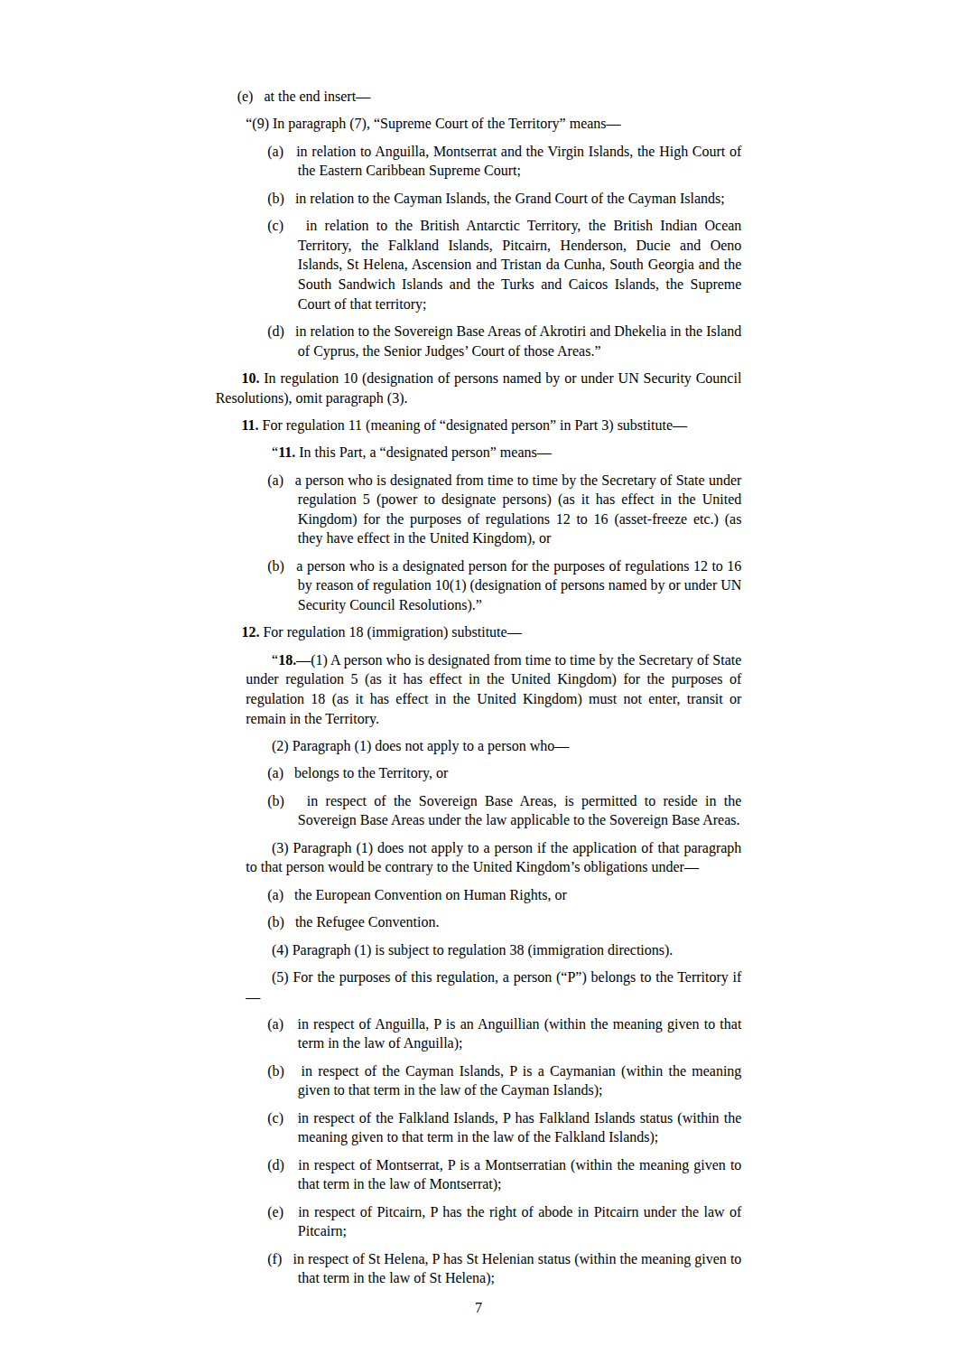(e) at the end insert—
“(9) In paragraph (7), “Supreme Court of the Territory” means—
(a) in relation to Anguilla, Montserrat and the Virgin Islands, the High Court of the Eastern Caribbean Supreme Court;
(b) in relation to the Cayman Islands, the Grand Court of the Cayman Islands;
(c) in relation to the British Antarctic Territory, the British Indian Ocean Territory, the Falkland Islands, Pitcairn, Henderson, Ducie and Oeno Islands, St Helena, Ascension and Tristan da Cunha, South Georgia and the South Sandwich Islands and the Turks and Caicos Islands, the Supreme Court of that territory;
(d) in relation to the Sovereign Base Areas of Akrotiri and Dhekelia in the Island of Cyprus, the Senior Judges’ Court of those Areas.”
10. In regulation 10 (designation of persons named by or under UN Security Council Resolutions), omit paragraph (3).
11. For regulation 11 (meaning of “designated person” in Part 3) substitute—
“11. In this Part, a “designated person” means—
(a) a person who is designated from time to time by the Secretary of State under regulation 5 (power to designate persons) (as it has effect in the United Kingdom) for the purposes of regulations 12 to 16 (asset-freeze etc.) (as they have effect in the United Kingdom), or
(b) a person who is a designated person for the purposes of regulations 12 to 16 by reason of regulation 10(1) (designation of persons named by or under UN Security Council Resolutions).”
12. For regulation 18 (immigration) substitute—
“18.—(1) A person who is designated from time to time by the Secretary of State under regulation 5 (as it has effect in the United Kingdom) for the purposes of regulation 18 (as it has effect in the United Kingdom) must not enter, transit or remain in the Territory.
(2) Paragraph (1) does not apply to a person who—
(a) belongs to the Territory, or
(b) in respect of the Sovereign Base Areas, is permitted to reside in the Sovereign Base Areas under the law applicable to the Sovereign Base Areas.
(3) Paragraph (1) does not apply to a person if the application of that paragraph to that person would be contrary to the United Kingdom’s obligations under—
(a) the European Convention on Human Rights, or
(b) the Refugee Convention.
(4) Paragraph (1) is subject to regulation 38 (immigration directions).
(5) For the purposes of this regulation, a person (“P”) belongs to the Territory if—
(a) in respect of Anguilla, P is an Anguillian (within the meaning given to that term in the law of Anguilla);
(b) in respect of the Cayman Islands, P is a Caymanian (within the meaning given to that term in the law of the Cayman Islands);
(c) in respect of the Falkland Islands, P has Falkland Islands status (within the meaning given to that term in the law of the Falkland Islands);
(d) in respect of Montserrat, P is a Montserratian (within the meaning given to that term in the law of Montserrat);
(e) in respect of Pitcairn, P has the right of abode in Pitcairn under the law of Pitcairn;
(f) in respect of St Helena, P has St Helenian status (within the meaning given to that term in the law of St Helena);
7